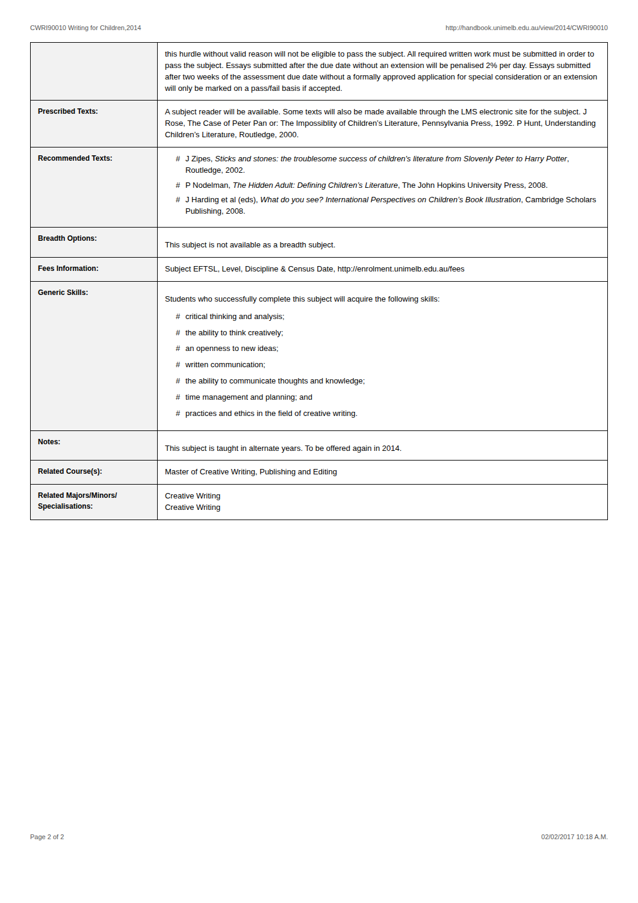CWRI90010 Writing for Children,2014 http://handbook.unimelb.edu.au/view/2014/CWRI90010
| | this hurdle without valid reason will not be eligible to pass the subject. All required written work must be submitted in order to pass the subject. Essays submitted after the due date without an extension will be penalised 2% per day. Essays submitted after two weeks of the assessment due date without a formally approved application for special consideration or an extension will only be marked on a pass/fail basis if accepted. |
| Prescribed Texts: | A subject reader will be available. Some texts will also be made available through the LMS electronic site for the subject. J Rose, The Case of Peter Pan or: The Impossiblity of Children’s Literature, Pennsylvania Press, 1992. P Hunt, Understanding Children’s Literature, Routledge, 2000. |
| Recommended Texts: | J Zipes, Sticks and stones: the troublesome success of children's literature from Slovenly Peter to Harry Potter , Routledge, 2002. P Nodelman, The Hidden Adult: Defining Children’s Literature , The John Hopkins University Press, 2008. J Harding et al (eds), What do you see? International Perspectives on Children’s Book Illustration , Cambridge Scholars Publishing, 2008. |
| Breadth Options: | This subject is not available as a breadth subject. |
| Fees Information: | Subject EFTSL, Level, Discipline & Census Date, http://enrolment.unimelb.edu.au/fees |
| Generic Skills: | Students who successfully complete this subject will acquire the following skills: critical thinking and analysis; the ability to think creatively; an openness to new ideas; written communication; the ability to communicate thoughts and knowledge; time management and planning; and practices and ethics in the field of creative writing. |
| Notes: | This subject is taught in alternate years. To be offered again in 2014. |
| Related Course(s): | Master of Creative Writing, Publishing and Editing |
| Related Majors/Minors/ Specialisations: | Creative Writing Creative Writing |
Page 2 of 2 02/02/2017 10:18 A.M.